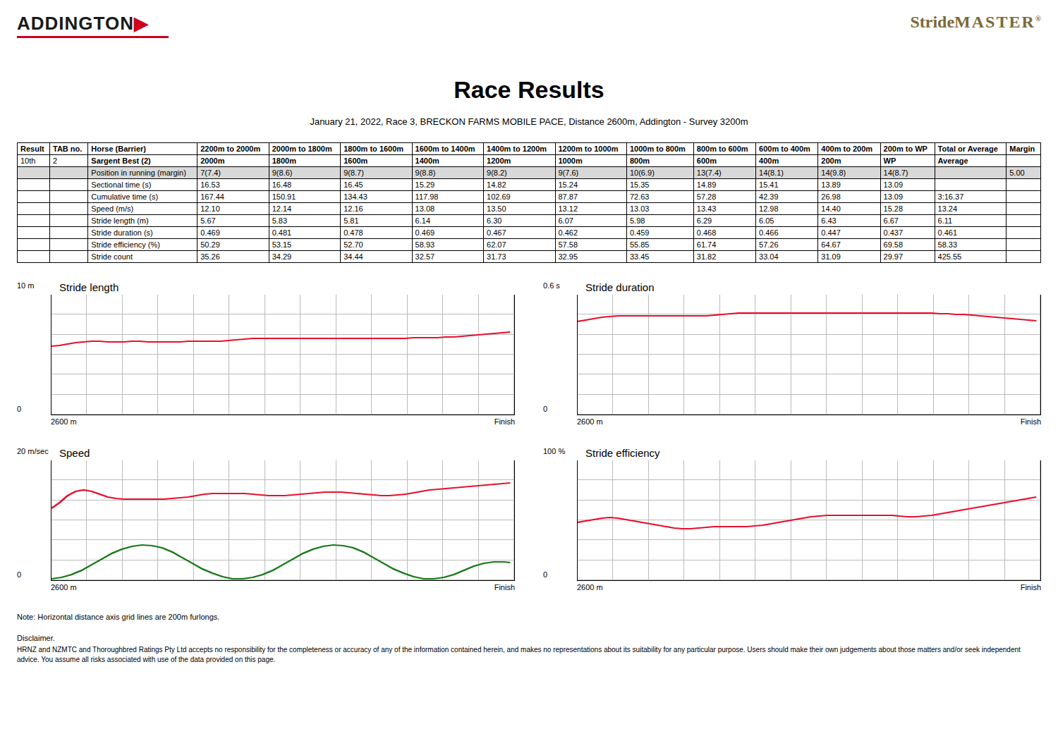ADDINGTON▶
StrideMASTER®
Race Results
January 21, 2022, Race 3, BRECKON FARMS MOBILE PACE, Distance 2600m, Addington - Survey 3200m
| Result | TAB no. | Horse (Barrier) | 2200m to 2000m | 2000m to 1800m | 1800m to 1600m | 1600m to 1400m | 1400m to 1200m | 1200m to 1000m | 1000m to 800m | 800m to 600m | 600m to 400m | 400m to 200m | 200m to WP | Total or Average | Margin |
| --- | --- | --- | --- | --- | --- | --- | --- | --- | --- | --- | --- | --- | --- | --- | --- |
| 10th | 2 | Sargent Best (2) | 2000m | 1800m | 1600m | 1400m | 1200m | 1000m | 800m | 600m | 400m | 200m | WP | Average | |
| | | Position in running (margin) | 7(7.4) | 9(8.6) | 9(8.7) | 9(8.8) | 9(8.2) | 9(7.6) | 10(6.9) | 13(7.4) | 14(8.1) | 14(9.8) | 14(8.7) | | 5.00 |
| | | Sectional time (s) | 16.53 | 16.48 | 16.45 | 15.29 | 14.82 | 15.24 | 15.35 | 14.89 | 15.41 | 13.89 | 13.09 | | |
| | | Cumulative time (s) | 167.44 | 150.91 | 134.43 | 117.98 | 102.69 | 87.87 | 72.63 | 57.28 | 42.39 | 26.98 | 13.09 | 3:16.37 | |
| | | Speed (m/s) | 12.10 | 12.14 | 12.16 | 13.08 | 13.50 | 13.12 | 13.03 | 13.43 | 12.98 | 14.40 | 15.28 | 13.24 | |
| | | Stride length (m) | 5.67 | 5.83 | 5.81 | 6.14 | 6.30 | 6.07 | 5.98 | 6.29 | 6.05 | 6.43 | 6.67 | 6.11 | |
| | | Stride duration (s) | 0.469 | 0.481 | 0.478 | 0.469 | 0.467 | 0.462 | 0.459 | 0.468 | 0.466 | 0.447 | 0.437 | 0.461 | |
| | | Stride efficiency (%) | 50.29 | 53.15 | 52.70 | 58.93 | 62.07 | 57.58 | 55.85 | 61.74 | 57.26 | 64.67 | 69.58 | 58.33 | |
| | | Stride count | 35.26 | 34.29 | 34.44 | 32.57 | 31.73 | 32.95 | 33.45 | 31.82 | 33.04 | 31.09 | 29.97 | 425.55 | |
Stride length
10 m
0
2600 m Finish
Stride duration
0.6 s
0
2600 m Finish
Speed
20 m/sec
0
2600 m Finish
Stride efficiency
100 %
0
2600 m Finish
Note: Horizontal distance axis grid lines are 200m furlongs.
Disclaimer.
HRNZ and NZMTC and Thoroughbred Ratings Pty Ltd accepts no responsibility for the completeness or accuracy of any of the information contained herein, and makes no representations about its suitability for any particular purpose. Users should make their own judgements about those matters and/or seek independent advice. You assume all risks associated with use of the data provided on this page.